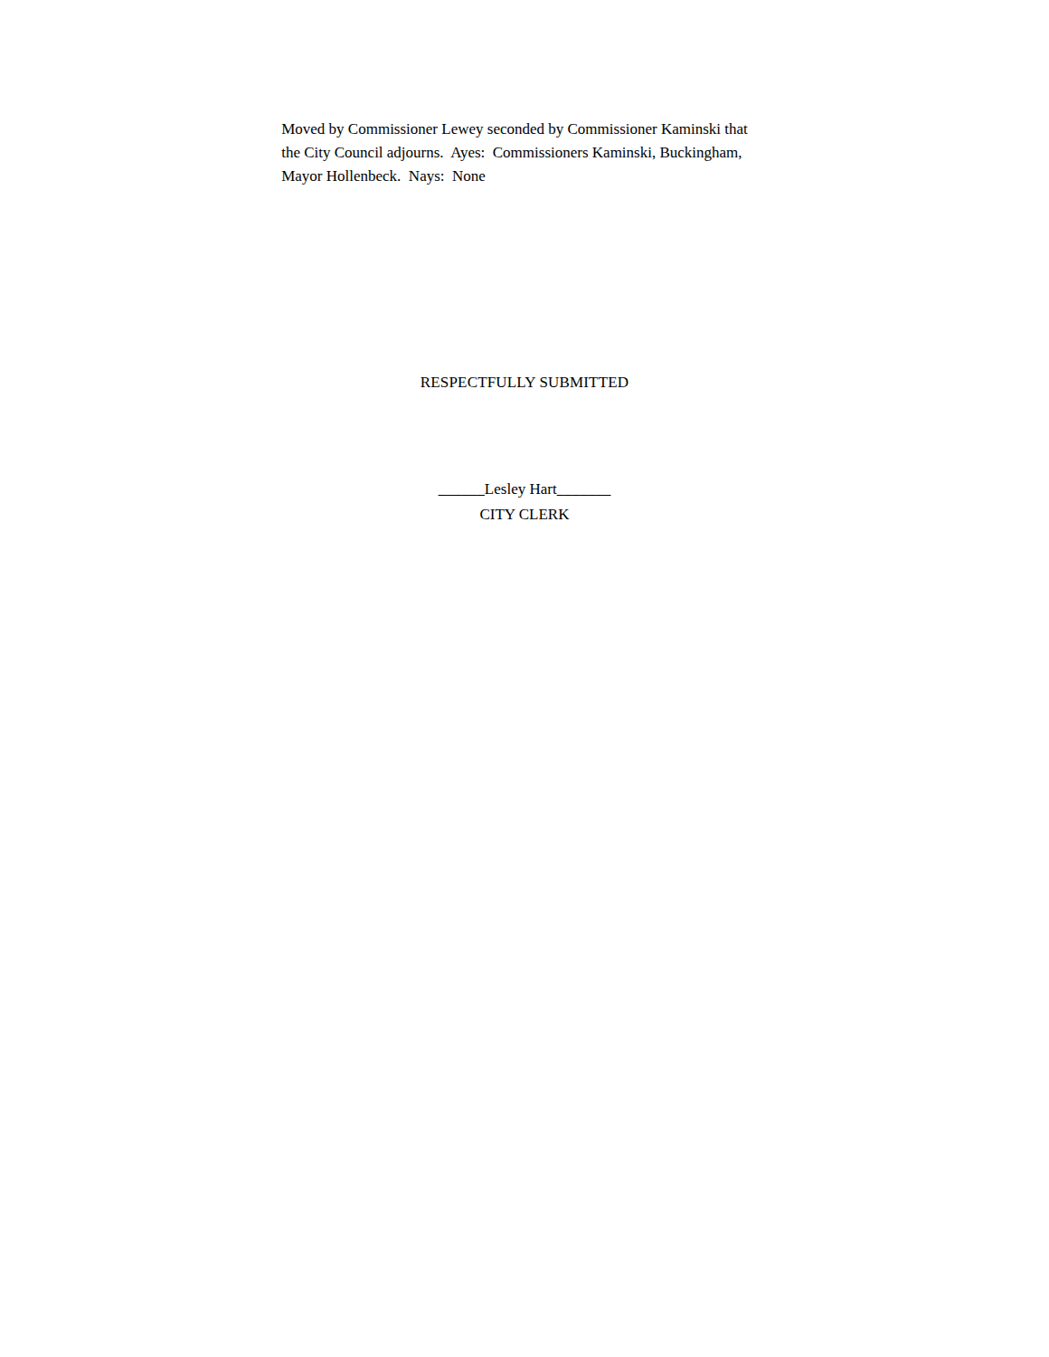Moved by Commissioner Lewey seconded by Commissioner Kaminski that the City Council adjourns. Ayes: Commissioners Kaminski, Buckingham, Mayor Hollenbeck. Nays: None
RESPECTFULLY SUBMITTED
______Lesley Hart_______
CITY CLERK